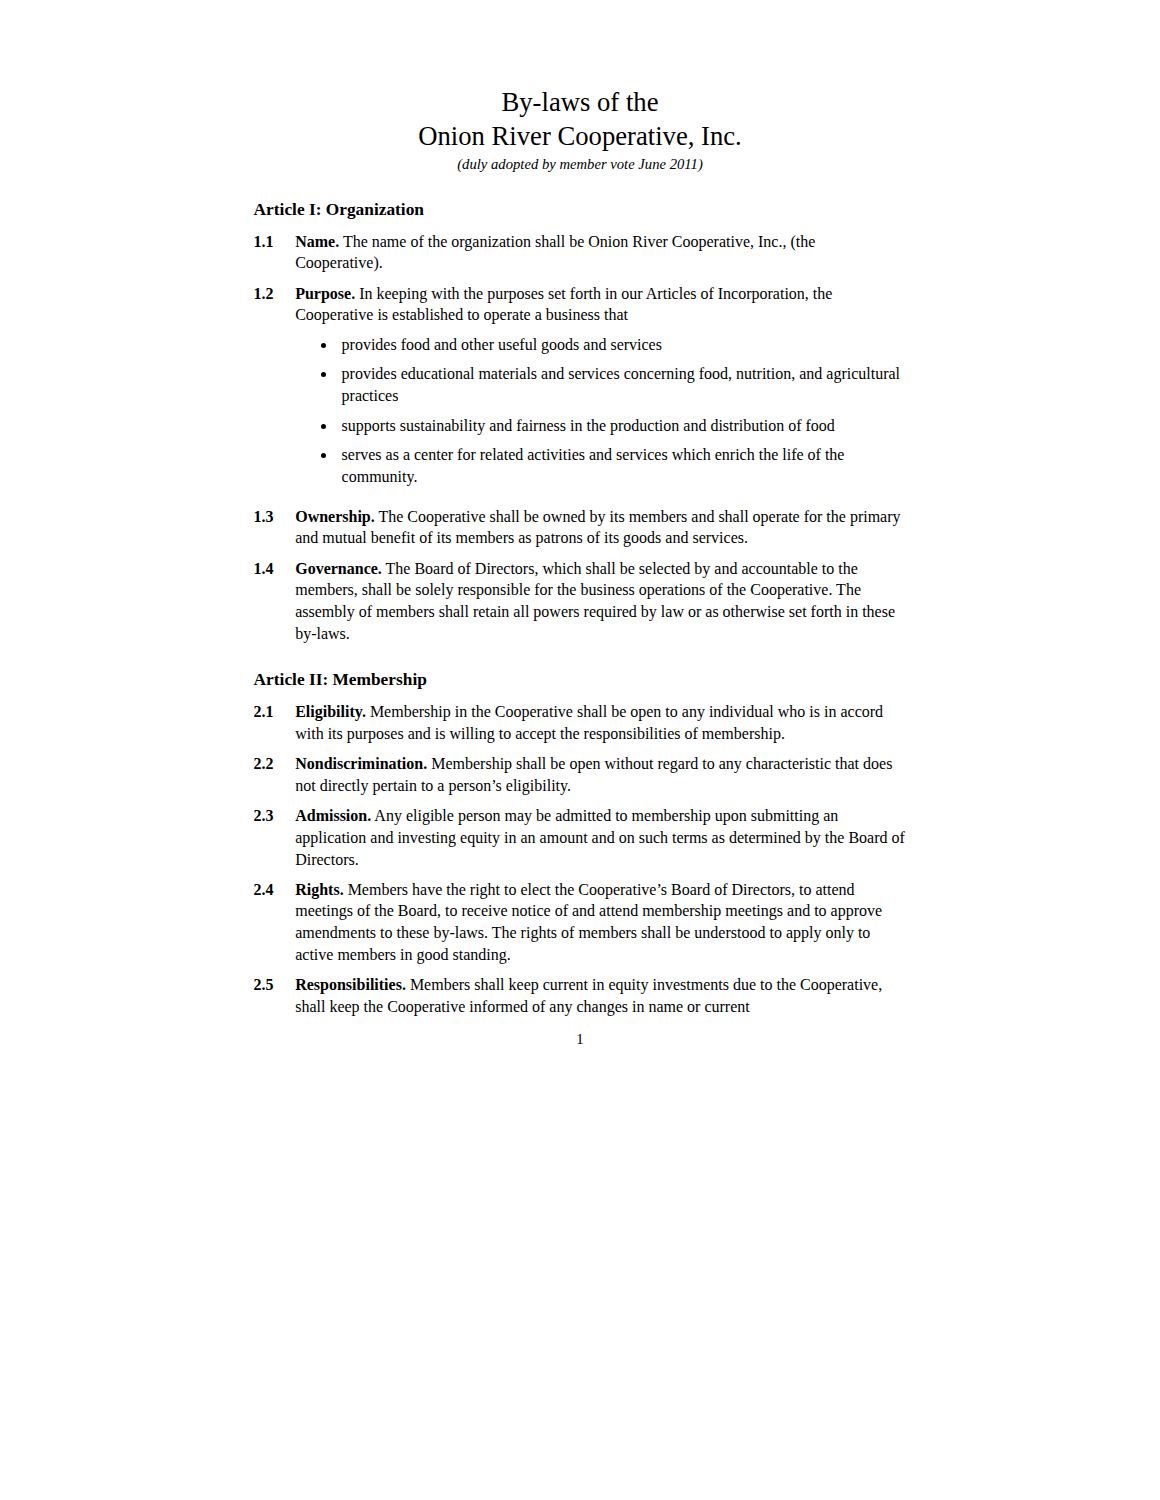By-laws of the
Onion River Cooperative, Inc.
(duly adopted by member vote June 2011)
Article I: Organization
1.1
Name. The name of the organization shall be Onion River Cooperative, Inc., (the Cooperative).
1.2
Purpose. In keeping with the purposes set forth in our Articles of Incorporation, the Cooperative is established to operate a business that
provides food and other useful goods and services
provides educational materials and services concerning food, nutrition, and agricultural practices
supports sustainability and fairness in the production and distribution of food
serves as a center for related activities and services which enrich the life of the community.
1.3
Ownership. The Cooperative shall be owned by its members and shall operate for the primary and mutual benefit of its members as patrons of its goods and services.
1.4
Governance. The Board of Directors, which shall be selected by and accountable to the members, shall be solely responsible for the business operations of the Cooperative. The assembly of members shall retain all powers required by law or as otherwise set forth in these by-laws.
Article II: Membership
2.1
Eligibility. Membership in the Cooperative shall be open to any individual who is in accord with its purposes and is willing to accept the responsibilities of membership.
2.2
Nondiscrimination. Membership shall be open without regard to any characteristic that does not directly pertain to a person’s eligibility.
2.3
Admission. Any eligible person may be admitted to membership upon submitting an application and investing equity in an amount and on such terms as determined by the Board of Directors.
2.4
Rights. Members have the right to elect the Cooperative’s Board of Directors, to attend meetings of the Board, to receive notice of and attend membership meetings and to approve amendments to these by-laws. The rights of members shall be understood to apply only to active members in good standing.
2.5
Responsibilities. Members shall keep current in equity investments due to the Cooperative, shall keep the Cooperative informed of any changes in name or current
1